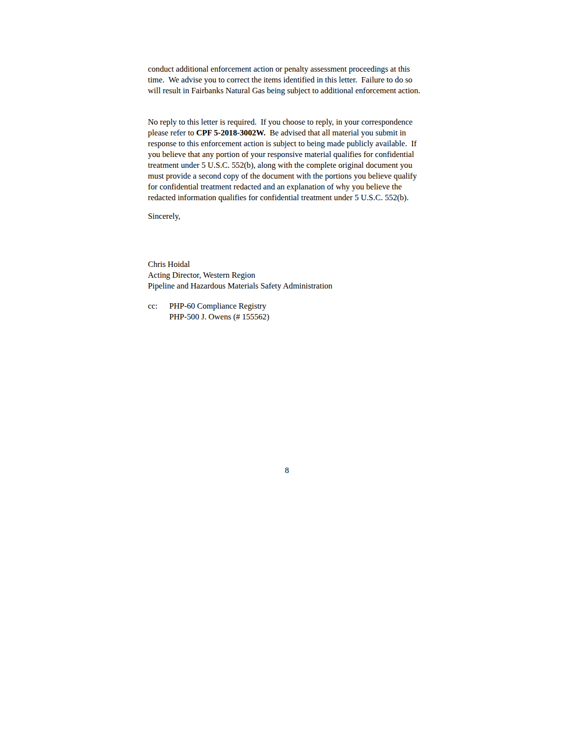conduct additional enforcement action or penalty assessment proceedings at this time. We advise you to correct the items identified in this letter. Failure to do so will result in Fairbanks Natural Gas being subject to additional enforcement action.
No reply to this letter is required. If you choose to reply, in your correspondence please refer to CPF 5-2018-3002W. Be advised that all material you submit in response to this enforcement action is subject to being made publicly available. If you believe that any portion of your responsive material qualifies for confidential treatment under 5 U.S.C. 552(b), along with the complete original document you must provide a second copy of the document with the portions you believe qualify for confidential treatment redacted and an explanation of why you believe the redacted information qualifies for confidential treatment under 5 U.S.C. 552(b).
Sincerely,
Chris Hoidal
Acting Director, Western Region
Pipeline and Hazardous Materials Safety Administration
cc:
PHP-60 Compliance Registry
PHP-500 J. Owens (# 155562)
8